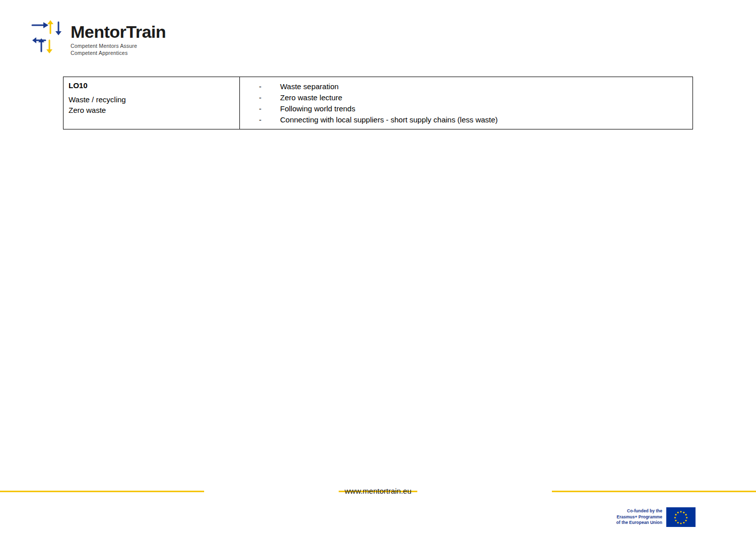MentorTrain
Competent Mentors Assure
Competent Apprentices
| LO10 Waste / recycling Zero waste | Waste separation Zero waste lecture Following world trends Connecting with local suppliers - short supply chains (less waste) |
www.mentortrain.eu
Co-funded by the
Erasmus+ Programme
of the European Union